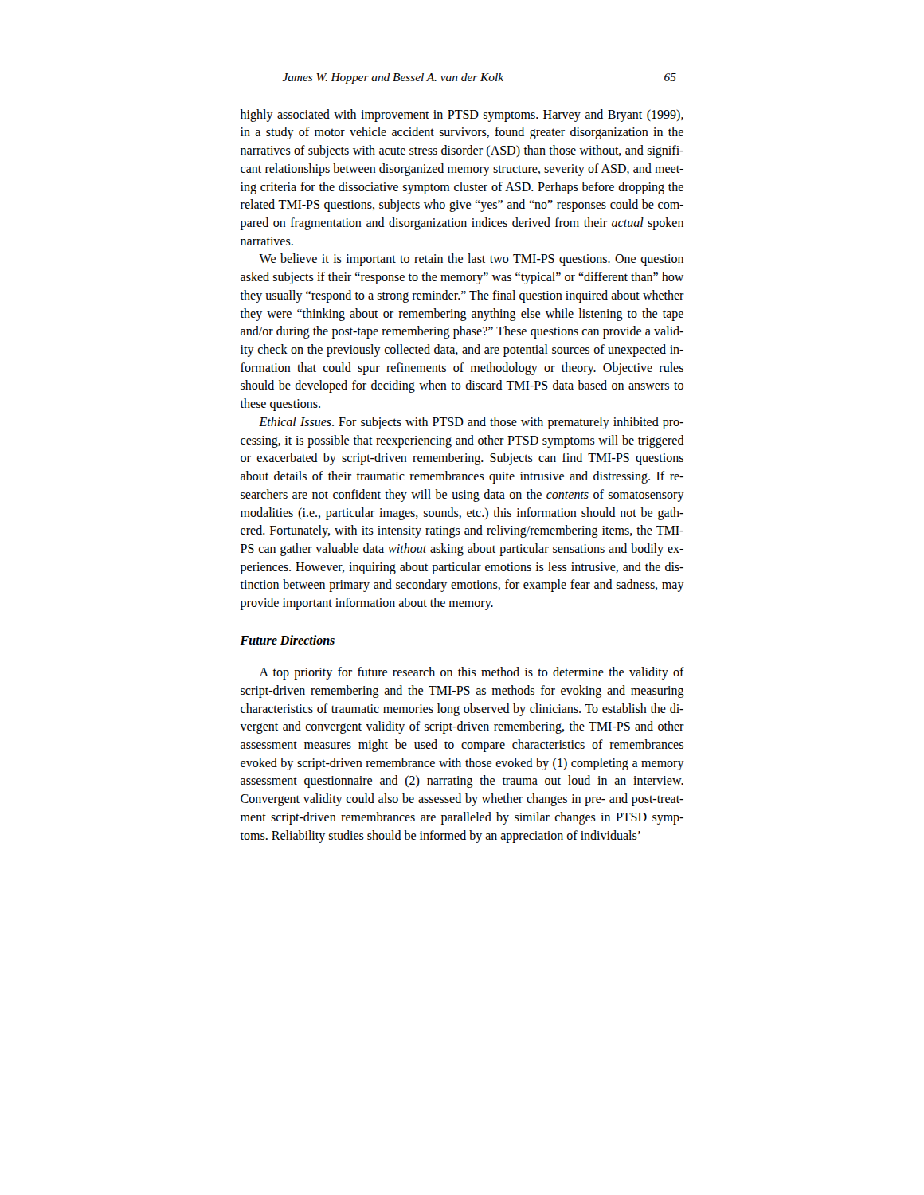James W. Hopper and Bessel A. van der Kolk 65
highly associated with improvement in PTSD symptoms. Harvey and Bryant (1999), in a study of motor vehicle accident survivors, found greater disorganization in the narratives of subjects with acute stress disorder (ASD) than those without, and significant relationships between disorganized memory structure, severity of ASD, and meeting criteria for the dissociative symptom cluster of ASD. Perhaps before dropping the related TMI-PS questions, subjects who give “yes” and “no” responses could be compared on fragmentation and disorganization indices derived from their actual spoken narratives.
We believe it is important to retain the last two TMI-PS questions. One question asked subjects if their “response to the memory” was “typical” or “different than” how they usually “respond to a strong reminder.” The final question inquired about whether they were “thinking about or remembering anything else while listening to the tape and/or during the post-tape remembering phase?” These questions can provide a validity check on the previously collected data, and are potential sources of unexpected information that could spur refinements of methodology or theory. Objective rules should be developed for deciding when to discard TMI-PS data based on answers to these questions.
Ethical Issues. For subjects with PTSD and those with prematurely inhibited processing, it is possible that reexperiencing and other PTSD symptoms will be triggered or exacerbated by script-driven remembering. Subjects can find TMI-PS questions about details of their traumatic remembrances quite intrusive and distressing. If researchers are not confident they will be using data on the contents of somatosensory modalities (i.e., particular images, sounds, etc.) this information should not be gathered. Fortunately, with its intensity ratings and reliving/remembering items, the TMI-PS can gather valuable data without asking about particular sensations and bodily experiences. However, inquiring about particular emotions is less intrusive, and the distinction between primary and secondary emotions, for example fear and sadness, may provide important information about the memory.
Future Directions
A top priority for future research on this method is to determine the validity of script-driven remembering and the TMI-PS as methods for evoking and measuring characteristics of traumatic memories long observed by clinicians. To establish the divergent and convergent validity of script-driven remembering, the TMI-PS and other assessment measures might be used to compare characteristics of remembrances evoked by script-driven remembrance with those evoked by (1) completing a memory assessment questionnaire and (2) narrating the trauma out loud in an interview. Convergent validity could also be assessed by whether changes in pre- and post-treatment script-driven remembrances are paralleled by similar changes in PTSD symptoms. Reliability studies should be informed by an appreciation of individuals’